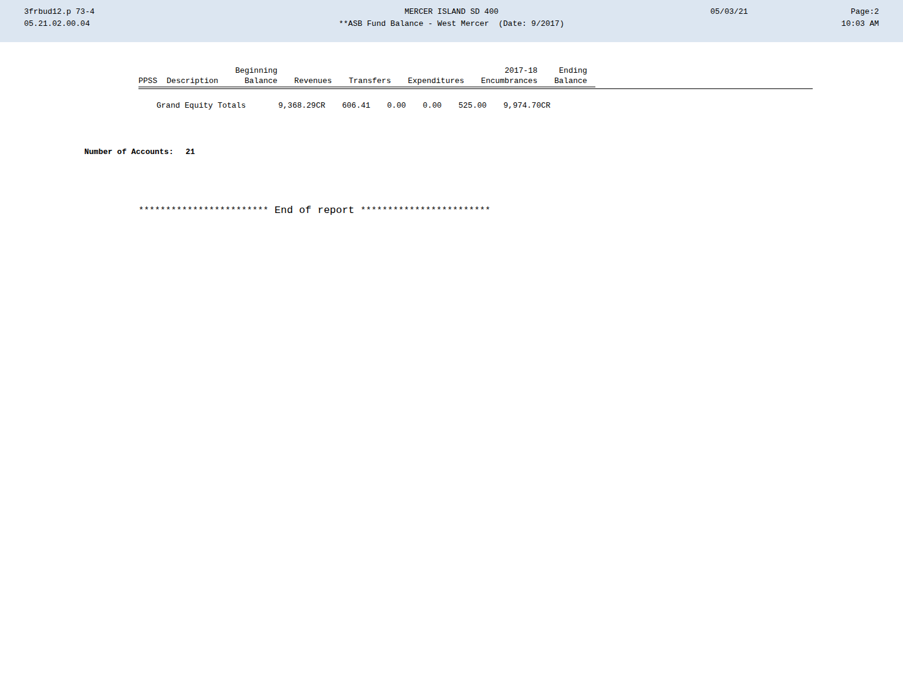3frbud12.p 73-4
05.21.02.00.04
MERCER ISLAND SD 400
**ASB Fund Balance - West Mercer (Date: 9/2017)
05/03/21
Page:2
10:03 AM
| | Beginning | | | | 2017-18 | Ending |
| --- | --- | --- | --- | --- | --- | --- |
| PPSS Description | Balance | Revenues | Transfers | Expenditures | Encumbrances | Balance |
| Grand Equity Totals | 9,368.29CR | 606.41 | 0.00 | 0.00 | 525.00 | 9,974.70CR |
Number of Accounts:21
************************End of report************************